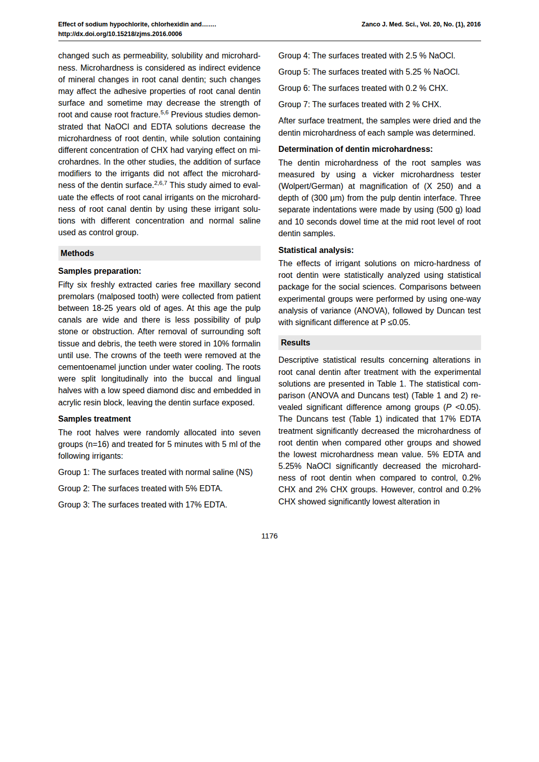Effect of sodium hypochlorite, chlorhexidin and…….
Zanco J. Med. Sci., Vol. 20, No. (1), 2016
http://dx.doi.org/10.15218/zjms.2016.0006
changed such as permeability, solubility and microhardness. Microhardness is considered as indirect evidence of mineral changes in root canal dentin; such changes may affect the adhesive properties of root canal dentin surface and sometime may decrease the strength of root and cause root fracture.5,6 Previous studies demonstrated that NaOCl and EDTA solutions decrease the microhardness of root dentin, while solution containing different concentration of CHX had varying effect on microhardnes. In the other studies, the addition of surface modifiers to the irrigants did not affect the microhardness of the dentin surface.2,6,7 This study aimed to evaluate the effects of root canal irrigants on the microhardness of root canal dentin by using these irrigant solutions with different concentration and normal saline used as control group.
Methods
Samples preparation:
Fifty six freshly extracted caries free maxillary second premolars (malposed tooth) were collected from patient between 18-25 years old of ages. At this age the pulp canals are wide and there is less possibility of pulp stone or obstruction. After removal of surrounding soft tissue and debris, the teeth were stored in 10% formalin until use. The crowns of the teeth were removed at the cementoenamel junction under water cooling. The roots were split longitudinally into the buccal and lingual halves with a low speed diamond disc and embedded in acrylic resin block, leaving the dentin surface exposed.
Samples treatment
The root halves were randomly allocated into seven groups (n=16) and treated for 5 minutes with 5 ml of the following irrigants:
Group 1: The surfaces treated with normal saline (NS)
Group 2: The surfaces treated with 5% EDTA.
Group 3: The surfaces treated with 17% EDTA.
Group 4: The surfaces treated with 2.5 % NaOCl.
Group 5: The surfaces treated with 5.25 % NaOCl.
Group 6: The surfaces treated with 0.2 % CHX.
Group 7: The surfaces treated with 2 % CHX.
After surface treatment, the samples were dried and the dentin microhardness of each sample was determined.
Determination of dentin microhardness:
The dentin microhardness of the root samples was measured by using a vicker microhardness tester (Wolpert/German) at magnification of (X 250) and a depth of (300 µm) from the pulp dentin interface. Three separate indentations were made by using (500 g) load and 10 seconds dowel time at the mid root level of root dentin samples.
Statistical analysis:
The effects of irrigant solutions on micro-hardness of root dentin were statistically analyzed using statistical package for the social sciences. Comparisons between experimental groups were performed by using one-way analysis of variance (ANOVA), followed by Duncan test with significant difference at P ≤0.05.
Results
Descriptive statistical results concerning alterations in root canal dentin after treatment with the experimental solutions are presented in Table 1. The statistical comparison (ANOVA and Duncans test) (Table 1 and 2) revealed significant difference among groups (P <0.05). The Duncans test (Table 1) indicated that 17% EDTA treatment significantly decreased the microhardness of root dentin when compared other groups and showed the lowest microhardness mean value. 5% EDTA and 5.25% NaOCl significantly decreased the microhardness of root dentin when compared to control, 0.2% CHX and 2% CHX groups. However, control and 0.2% CHX showed significantly lowest alteration in
1176